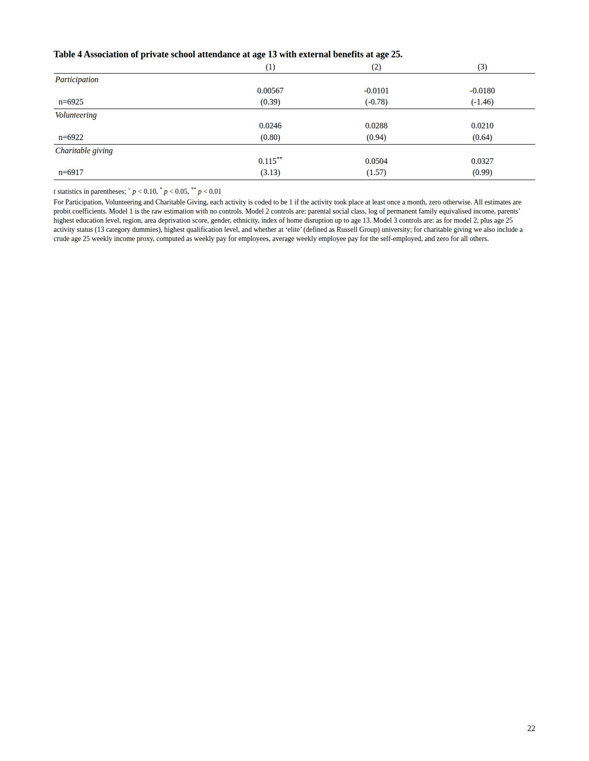Table 4 Association of private school attendance at age 13 with external benefits at age 25.
| | (1) | (2) | (3) |
| Participation | | | |
| | 0.00567 | -0.0101 | -0.0180 |
| n=6925 | (0.39) | (-0.78) | (-1.46) |
| Volunteering | | | |
| | 0.0246 | 0.0288 | 0.0210 |
| n=6922 | (0.80) | (0.94) | (0.64) |
| Charitable giving | | | |
| | 0.115 ** | 0.0504 | 0.0327 |
| n=6917 | (3.13) | (1.57) | (0.99) |
t statistics in parentheses; + p < 0.10, * p < 0.05, ** p < 0.01
For Participation, Volunteering and Charitable Giving, each activity is coded to be 1 if the activity took place at least once a month, zero otherwise. All estimates are probit coefficients. Model 1 is the raw estimation with no controls. Model 2 controls are: parental social class, log of permanent family equivalised income, parents’ highest education level, region, area deprivation score, gender, ethnicity, index of home disruption up to age 13. Model 3 controls are: as for model 2, plus age 25 activity status (13 category dummies), highest qualification level, and whether at ‘elite’ (defined as Russell Group) university; for charitable giving we also include a crude age 25 weekly income proxy, computed as weekly pay for employees, average weekly employee pay for the self-employed, and zero for all others.
22